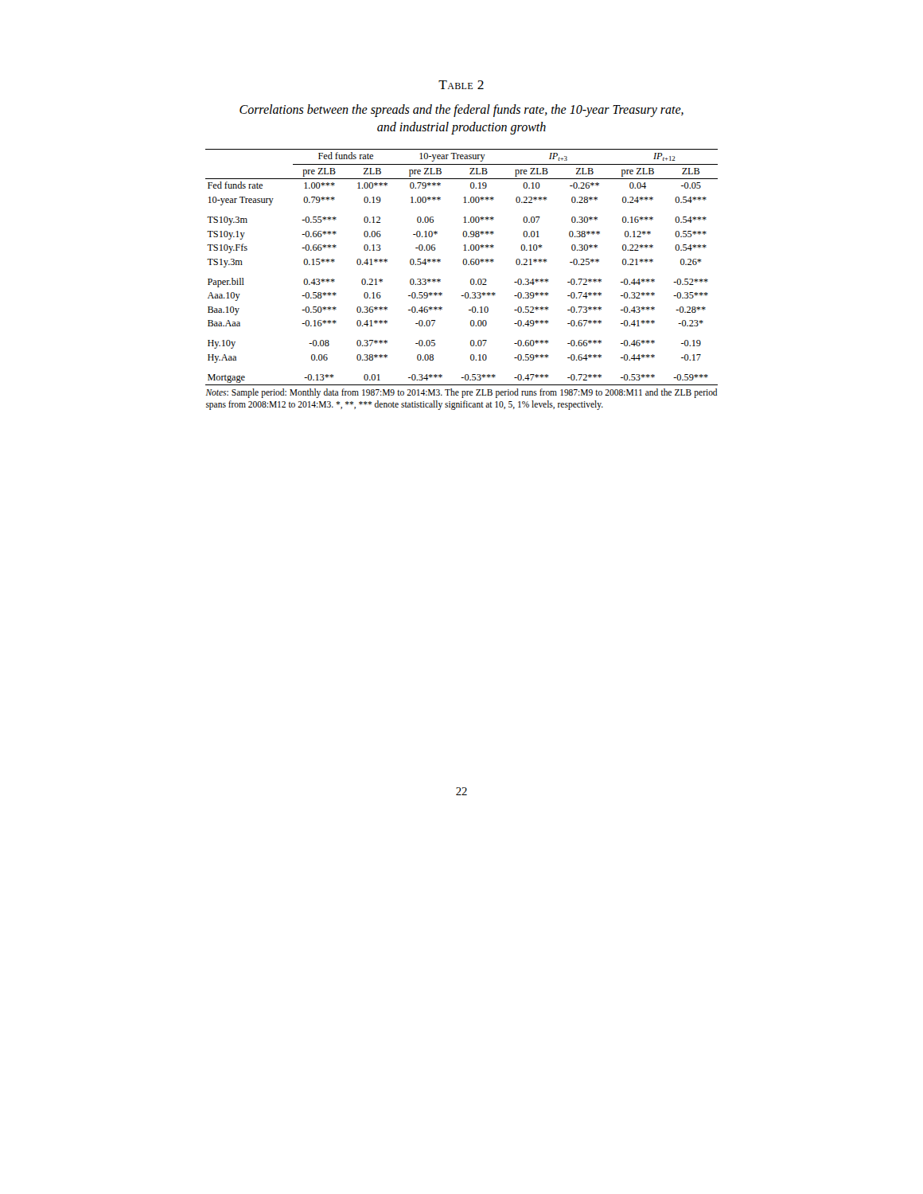Table 2
Correlations between the spreads and the federal funds rate, the 10-year Treasury rate,
and industrial production growth
| | Fed funds rate | 10-year Treasury | IP t +3 | IP t +12 |
| --- | --- | --- | --- | --- |
| | pre ZLB | ZLB | pre ZLB | ZLB | pre ZLB | ZLB | pre ZLB | ZLB |
| Fed funds rate | 1.00*** | 1.00*** | 0.79*** | 0.19 | 0.10 | -0.26** | 0.04 | -0.05 |
| 10-year Treasury | 0.79*** | 0.19 | 1.00*** | 1.00*** | 0.22*** | 0.28** | 0.24*** | 0.54*** |
| TS10y.3m | -0.55*** | 0.12 | 0.06 | 1.00*** | 0.07 | 0.30** | 0.16*** | 0.54*** |
| TS10y.1y | -0.66*** | 0.06 | -0.10* | 0.98*** | 0.01 | 0.38*** | 0.12** | 0.55*** |
| TS10y.Ffs | -0.66*** | 0.13 | -0.06 | 1.00*** | 0.10* | 0.30** | 0.22*** | 0.54*** |
| TS1y.3m | 0.15*** | 0.41*** | 0.54*** | 0.60*** | 0.21*** | -0.25** | 0.21*** | 0.26* |
| Paper.bill | 0.43*** | 0.21* | 0.33*** | 0.02 | -0.34*** | -0.72*** | -0.44*** | -0.52*** |
| Aaa.10y | -0.58*** | 0.16 | -0.59*** | -0.33*** | -0.39*** | -0.74*** | -0.32*** | -0.35*** |
| Baa.10y | -0.50*** | 0.36*** | -0.46*** | -0.10 | -0.52*** | -0.73*** | -0.43*** | -0.28** |
| Baa.Aaa | -0.16*** | 0.41*** | -0.07 | 0.00 | -0.49*** | -0.67*** | -0.41*** | -0.23* |
| Hy.10y | -0.08 | 0.37*** | -0.05 | 0.07 | -0.60*** | -0.66*** | -0.46*** | -0.19 |
| Hy.Aaa | 0.06 | 0.38*** | 0.08 | 0.10 | -0.59*** | -0.64*** | -0.44*** | -0.17 |
| Mortgage | -0.13** | 0.01 | -0.34*** | -0.53*** | -0.47*** | -0.72*** | -0.53*** | -0.59*** |
Notes: Sample period: Monthly data from 1987:M9 to 2014:M3. The pre ZLB period runs from 1987:M9 to 2008:M11 and the ZLB period spans from 2008:M12 to 2014:M3. *, **, *** denote statistically significant at 10, 5, 1% levels, respectively.
22